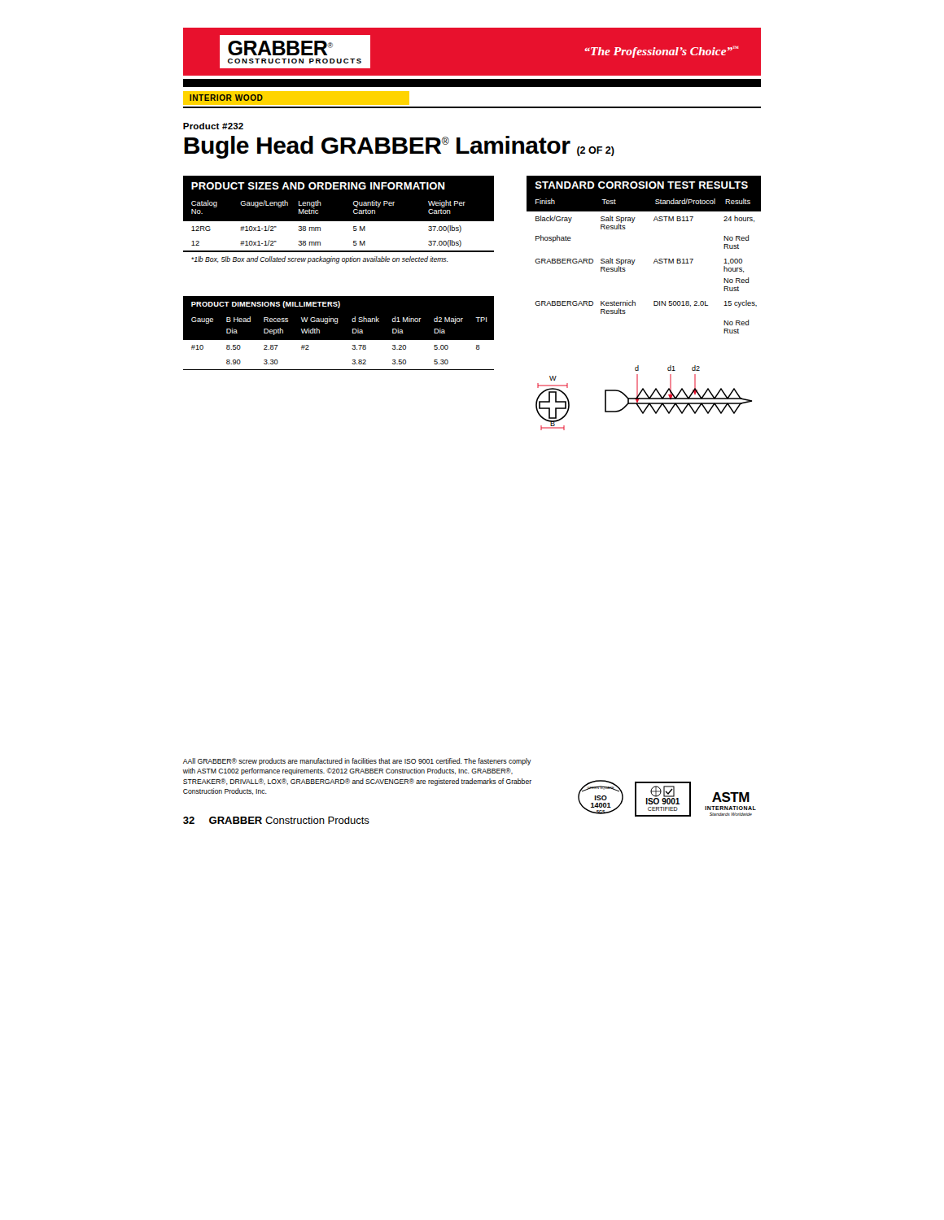GRABBER®
CONSTRUCTION PRODUCTS
“The Professional’s Choice”™
INTERIOR WOOD
Product #232
Bugle Head GRABBER® Laminator (2 OF 2)
| PRODUCT SIZES AND ORDERING INFORMATION |
| Catalog No. | Gauge/Length | Length Metric | Quantity Per Carton | Weight Per Carton |
| 12RG | #10x1-1/2” | 38 mm | 5 M | 37.00(lbs) |
| 12 | #10x1-1/2” | 38 mm | 5 M | 37.00(lbs) |
*1lb Box, 5lb Box and Collated screw packaging option available on selected items.
| PRODUCT DIMENSIONS (MILLIMETERS) |
| Gauge | B Head | Recess | W Gauging | d Shank | d1 Minor | d2 Major | TPI |
| | Dia | Depth | Width | Dia | Dia | Dia | |
| #10 | 8.50 | 2.87 | #2 | 3.78 | 3.20 | 5.00 | 8 |
| | 8.90 | 3.30 | | 3.82 | 3.50 | 5.30 | |
| STANDARD CORROSION TEST RESULTS |
| Finish | Test | Standard/Protocol | Results |
| Black/Gray | Salt Spray Results | ASTM B117 | 24 hours, |
| Phosphate | | | No Red Rust |
| GRABBERGARD | Salt Spray Results | ASTM B117 | 1,000 hours, |
| | | | No Red Rust |
| GRABBERGARD | Kesternich Results | DIN 50018, 2.0L | 15 cycles, |
| | | | No Red Rust |
W B d d1 d2
AAll GRABBER® screw products are manufactured in facilities that are ISO 9001 certified. The fasteners comply with ASTM C1002 performance requirements. ©2012 GRABBER Construction Products, Inc. GRABBER®, STREAKER®, DRIVALL®, LOX®, GRABBERGARD® and SCAVENGER® are registered trademarks of Grabber Construction Products, Inc.
32 GRABBER Construction Products
GREEN SQUARE ISO 14001 SGS
ISO 9001
CERTIFIED
ASTM
INTERNATIONAL
Standards Worldwide